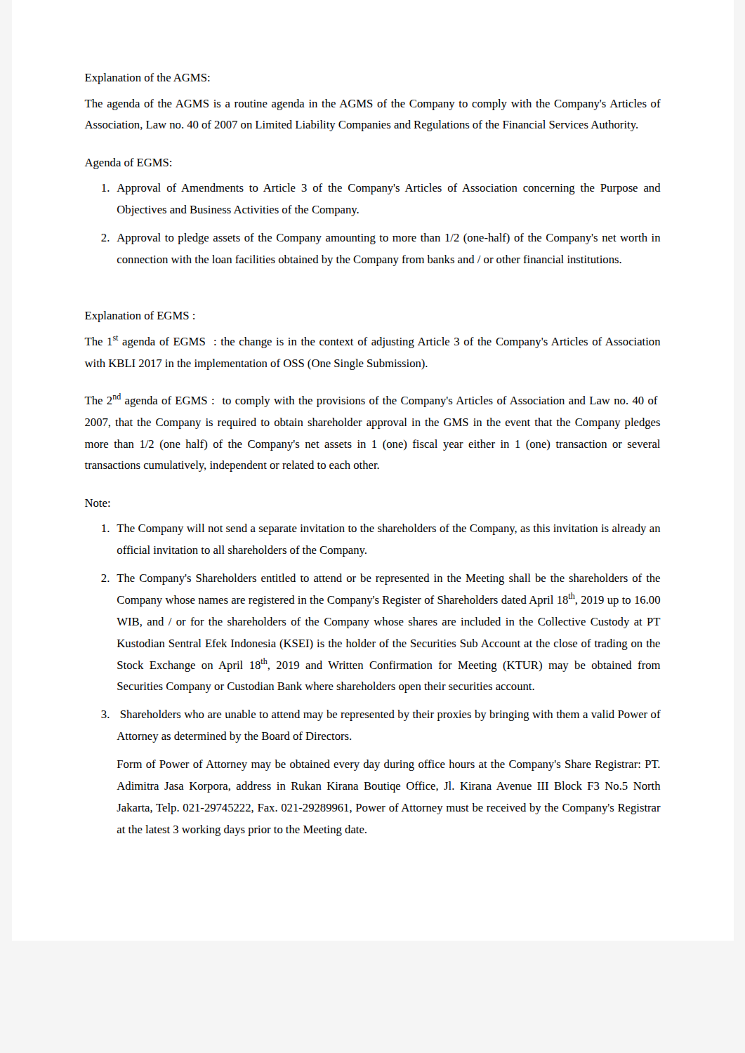Explanation of the AGMS:
The agenda of the AGMS is a routine agenda in the AGMS of the Company to comply with the Company's Articles of Association, Law no. 40 of 2007 on Limited Liability Companies and Regulations of the Financial Services Authority.
Agenda of EGMS:
Approval of Amendments to Article 3 of the Company's Articles of Association concerning the Purpose and Objectives and Business Activities of the Company.
Approval to pledge assets of the Company amounting to more than 1/2 (one-half) of the Company's net worth in connection with the loan facilities obtained by the Company from banks and / or other financial institutions.
Explanation of EGMS :
The 1st agenda of EGMS : the change is in the context of adjusting Article 3 of the Company's Articles of Association with KBLI 2017 in the implementation of OSS (One Single Submission).
The 2nd agenda of EGMS : to comply with the provisions of the Company's Articles of Association and Law no. 40 of 2007, that the Company is required to obtain shareholder approval in the GMS in the event that the Company pledges more than 1/2 (one half) of the Company's net assets in 1 (one) fiscal year either in 1 (one) transaction or several transactions cumulatively, independent or related to each other.
Note:
The Company will not send a separate invitation to the shareholders of the Company, as this invitation is already an official invitation to all shareholders of the Company.
The Company's Shareholders entitled to attend or be represented in the Meeting shall be the shareholders of the Company whose names are registered in the Company's Register of Shareholders dated April 18th, 2019 up to 16.00 WIB, and / or for the shareholders of the Company whose shares are included in the Collective Custody at PT Kustodian Sentral Efek Indonesia (KSEI) is the holder of the Securities Sub Account at the close of trading on the Stock Exchange on April 18th, 2019 and Written Confirmation for Meeting (KTUR) may be obtained from Securities Company or Custodian Bank where shareholders open their securities account.
Shareholders who are unable to attend may be represented by their proxies by bringing with them a valid Power of Attorney as determined by the Board of Directors.
Form of Power of Attorney may be obtained every day during office hours at the Company's Share Registrar: PT. Adimitra Jasa Korpora, address in Rukan Kirana Boutiqe Office, Jl. Kirana Avenue III Block F3 No.5 North Jakarta, Telp. 021-29745222, Fax. 021-29289961, Power of Attorney must be received by the Company's Registrar at the latest 3 working days prior to the Meeting date.